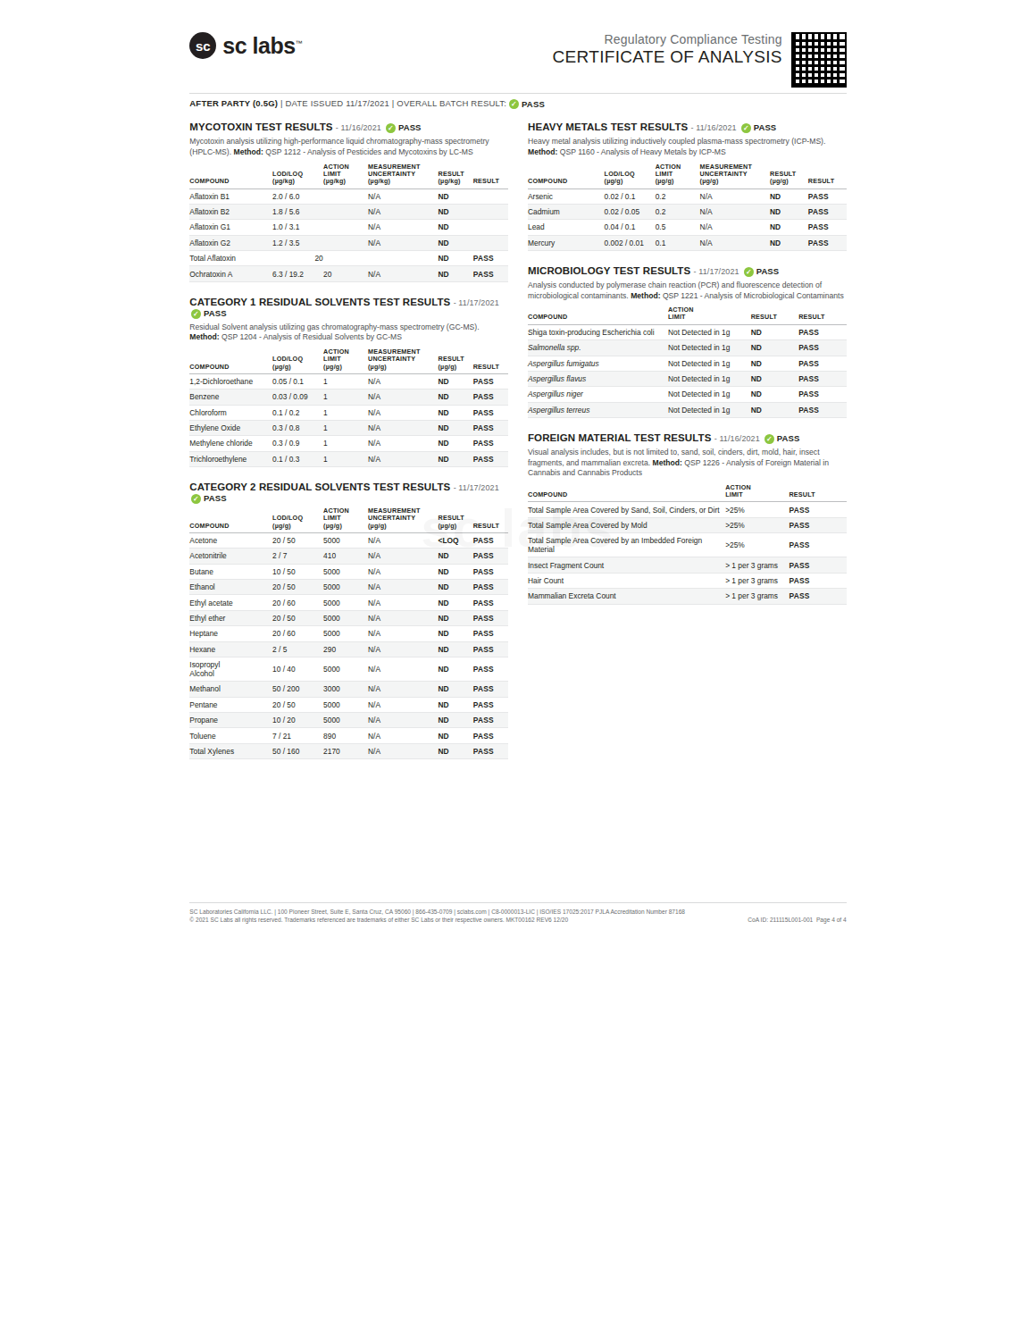sc labs
sc sc labs™
Regulatory Compliance Testing
CERTIFICATE OF ANALYSIS
AFTER PARTY (0.5G) | DATE ISSUED 11/17/2021 | OVERALL BATCH RESULT: ✓ PASS
MYCOTOXIN TEST RESULTS - 11/16/2021 ✓ PASS
Mycotoxin analysis utilizing high-performance liquid chromatography-mass spectrometry (HPLC-MS). Method: QSP 1212 - Analysis of Pesticides and Mycotoxins by LC-MS
| COMPOUND | LOD/LOQ (µg/kg) | ACTION LIMIT (µg/kg) | MEASUREMENT UNCERTAINTY (µg/kg) | RESULT (µg/kg) | RESULT |
| --- | --- | --- | --- | --- | --- |
| Aflatoxin B1 | 2.0 / 6.0 | | N/A | ND | |
| Aflatoxin B2 | 1.8 / 5.6 | | N/A | ND | |
| Aflatoxin G1 | 1.0 / 3.1 | | N/A | ND | |
| Aflatoxin G2 | 1.2 / 3.5 | | N/A | ND | |
| Total Aflatoxin | 20 | | ND | PASS |
| Ochratoxin A | 6.3 / 19.2 | 20 | N/A | ND | PASS |
CATEGORY 1 RESIDUAL SOLVENTS TEST RESULTS - 11/17/2021 ✓ PASS
Residual Solvent analysis utilizing gas chromatography-mass spectrometry (GC-MS). Method: QSP 1204 - Analysis of Residual Solvents by GC-MS
| COMPOUND | LOD/LOQ (µg/g) | ACTION LIMIT (µg/g) | MEASUREMENT UNCERTAINTY (µg/g) | RESULT (µg/g) | RESULT |
| --- | --- | --- | --- | --- | --- |
| 1,2-Dichloroethane | 0.05 / 0.1 | 1 | N/A | ND | PASS |
| Benzene | 0.03 / 0.09 | 1 | N/A | ND | PASS |
| Chloroform | 0.1 / 0.2 | 1 | N/A | ND | PASS |
| Ethylene Oxide | 0.3 / 0.8 | 1 | N/A | ND | PASS |
| Methylene chloride | 0.3 / 0.9 | 1 | N/A | ND | PASS |
| Trichloroethylene | 0.1 / 0.3 | 1 | N/A | ND | PASS |
CATEGORY 2 RESIDUAL SOLVENTS TEST RESULTS - 11/17/2021 ✓ PASS
| COMPOUND | LOD/LOQ (µg/g) | ACTION LIMIT (µg/g) | MEASUREMENT UNCERTAINTY (µg/g) | RESULT (µg/g) | RESULT |
| --- | --- | --- | --- | --- | --- |
| Acetone | 20 / 50 | 5000 | N/A | <LOQ | PASS |
| Acetonitrile | 2 / 7 | 410 | N/A | ND | PASS |
| Butane | 10 / 50 | 5000 | N/A | ND | PASS |
| Ethanol | 20 / 50 | 5000 | N/A | ND | PASS |
| Ethyl acetate | 20 / 60 | 5000 | N/A | ND | PASS |
| Ethyl ether | 20 / 50 | 5000 | N/A | ND | PASS |
| Heptane | 20 / 60 | 5000 | N/A | ND | PASS |
| Hexane | 2 / 5 | 290 | N/A | ND | PASS |
| Isopropyl Alcohol | 10 / 40 | 5000 | N/A | ND | PASS |
| Methanol | 50 / 200 | 3000 | N/A | ND | PASS |
| Pentane | 20 / 50 | 5000 | N/A | ND | PASS |
| Propane | 10 / 20 | 5000 | N/A | ND | PASS |
| Toluene | 7 / 21 | 890 | N/A | ND | PASS |
| Total Xylenes | 50 / 160 | 2170 | N/A | ND | PASS |
HEAVY METALS TEST RESULTS - 11/16/2021 ✓ PASS
Heavy metal analysis utilizing inductively coupled plasma-mass spectrometry (ICP-MS). Method: QSP 1160 - Analysis of Heavy Metals by ICP-MS
| COMPOUND | LOD/LOQ (µg/g) | ACTION LIMIT (µg/g) | MEASUREMENT UNCERTAINTY (µg/g) | RESULT (µg/g) | RESULT |
| --- | --- | --- | --- | --- | --- |
| Arsenic | 0.02 / 0.1 | 0.2 | N/A | ND | PASS |
| Cadmium | 0.02 / 0.05 | 0.2 | N/A | ND | PASS |
| Lead | 0.04 / 0.1 | 0.5 | N/A | ND | PASS |
| Mercury | 0.002 / 0.01 | 0.1 | N/A | ND | PASS |
MICROBIOLOGY TEST RESULTS - 11/17/2021 ✓ PASS
Analysis conducted by polymerase chain reaction (PCR) and fluorescence detection of microbiological contaminants. Method: QSP 1221 - Analysis of Microbiological Contaminants
| COMPOUND | ACTION LIMIT | RESULT | RESULT |
| --- | --- | --- | --- |
| Shiga toxin-producing Escherichia coli | Not Detected in 1g | ND | PASS |
| Salmonella spp. | Not Detected in 1g | ND | PASS |
| Aspergillus fumigatus | Not Detected in 1g | ND | PASS |
| Aspergillus flavus | Not Detected in 1g | ND | PASS |
| Aspergillus niger | Not Detected in 1g | ND | PASS |
| Aspergillus terreus | Not Detected in 1g | ND | PASS |
FOREIGN MATERIAL TEST RESULTS - 11/16/2021 ✓ PASS
Visual analysis includes, but is not limited to, sand, soil, cinders, dirt, mold, hair, insect fragments, and mammalian excreta. Method: QSP 1226 - Analysis of Foreign Material in Cannabis and Cannabis Products
| COMPOUND | ACTION LIMIT | RESULT |
| --- | --- | --- |
| Total Sample Area Covered by Sand, Soil, Cinders, or Dirt | >25% | PASS |
| Total Sample Area Covered by Mold | >25% | PASS |
| Total Sample Area Covered by an Imbedded Foreign Material | >25% | PASS |
| Insect Fragment Count | > 1 per 3 grams | PASS |
| Hair Count | > 1 per 3 grams | PASS |
| Mammalian Excreta Count | > 1 per 3 grams | PASS |
SC Laboratories California LLC. | 100 Pioneer Street, Suite E, Santa Cruz, CA 95060 | 866-435-0709 | sclabs.com | C8-0000013-LIC | ISO/IES 17025:2017 PJLA Accreditation Number 87168
© 2021 SC Labs all rights reserved. Trademarks referenced are trademarks of either SC Labs or their respective owners. MKT00162 REV6 12/20 CoA ID: 211115L001-001 Page 4 of 4